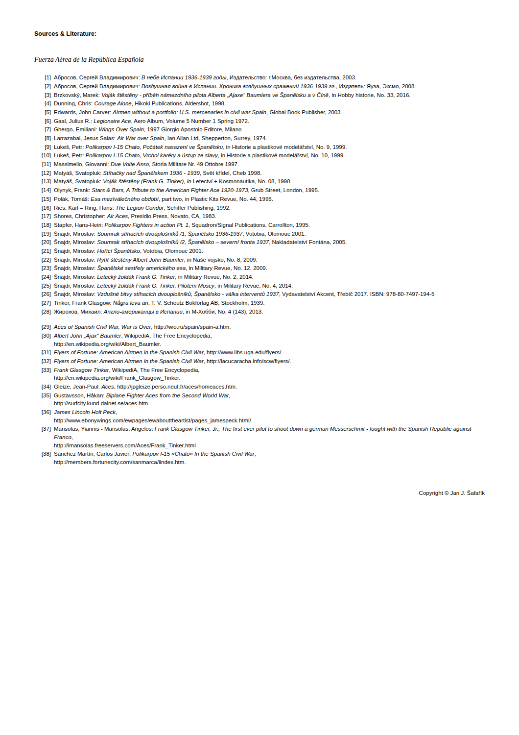Sources & Literature:
Fuerza Aérea de la República Española
[1] Абросов, Сергей Владимирович: В небе Испании 1936-1939 годы, Издательство: г.Москва, без издательства, 2003.
[2] Абросов, Сергей Владимирович: Воздушная война в Испании. Хроника воздушных сражений 1936-1939 гг., Издатель: Яуза, Эксмо, 2008.
[3] Brzkovský, Marek: Voják štěstěny - příběh námezdního pilota Alberta „Ajaxe“ Baumlera ve Španělsku a v Číně, in Hobby historie, No. 33, 2016.
[4] Dunning, Chris: Courage Alone, Hikoki Publications, Aldershot, 1998.
[5] Edwards, John Carver: Airmen without a portfolio: U.S. mercenaries in civil war Spain, Global Book Publisher, 2003 .
[6] Gaal, Julius R.: Legionaire Ace, Aero Album, Volume 5 Number 1 Spring 1972.
[7] Ghergo, Emiliani: Wings Over Spain, 1997 Giorgio Apostolo Editore, Milano
[8] Larrazabal, Jesus Salas: Air War over Spain, Ian Allan Ltd, Shepperton, Surrey, 1974.
[9] Lukeš, Petr: Polikarpov I-15 Chato, Počátek nasazení ve Španělsku, in Historie a plastikové modelářství, No. 9, 1999.
[10] Lukeš, Petr: Polikarpov I-15 Chato, Vrchol karéry a ústup ze slavy, in Historie a plastikové modelářství, No. 10, 1999.
[11] Massimello, Giovanni: Due Volte Asso, Storia Militare Nr. 49 Ottobre 1997.
[12] Matyáš, Svatopluk: Stíhačky nad Španělskem 1936 - 1939, Svět křídel, Cheb 1998.
[13] Matyáš, Svatopluk: Voják štěstěny (Frank G. Tinker), in Letectví + Kosmonautika, No. 08, 1990.
[14] Olynyk, Frank: Stars & Bars, A Tribute to the American Fighter Ace 1920-1973, Grub Street, London, 1995.
[15] Polák, Tomáš: Esa mezíválečného období, part two, in Plastic Kits Revue, No. 44, 1995.
[16] Ries, Karl – Ring, Hans: The Legion Condor, Schiffer Publishing, 1992.
[17] Shores, Christopher: Air Aces, Presidio Press, Novato, CA, 1983.
[18] Stapfer, Hans-Heiri: Polikarpov Fighters in action Pt. 1, Squadron/Signal Publications, Carrollton, 1995.
[19] Šnajdr, Miroslav: Soumrak stíhacích dvouplošníků /1, Španělsko 1936-1937, Votobia, Olomouc 2001.
[20] Šnajdr, Miroslav: Soumrak stíhacích dvouplošníků /2, Španělsko – severní fronta 1937, Nakladatelství Fontána, 2005.
[21] Šnajdr, Miroslav: Hořící Španělsko, Votobia, Olomouc 2001.
[22] Šnajdr, Miroslav: Rytíř štěstěny Albert John Baumler, in Naše vojsko, No. 8, 2009.
[23] Šnajdr, Miroslav: Španělské sestřely amerického esa, in Military Revue, No. 12, 2009.
[24] Šnajdr, Miroslav: Letecký žoldák Frank G. Tinker, in Military Revue, No. 2, 2014.
[25] Šnajdr, Miroslav: Letecký žoldák Frank G. Tinker, Pilotem Moscy, in Military Revue, No. 4, 2014.
[26] Šnajdr, Miroslav: Vzdušné bitvy stíhacích dvouplošníků, Španělsko - válka interventů 1937, Vydavatelství Akcent, Třebíč 2017. ISBN: 978-80-7497-194-5
[27] Tinker, Frank Glasgow: Några leva än, T. V. Scheutz Bokförlag AB, Stockholm, 1939.
[28] Жирохов, Михаил: Англо-американцы в Испании, in М-Хобби, No. 4 (143), 2013.
[29] Aces of Spanish Civil War, War is Over, http://wio.ru/spain/spain-a.htm.
[30] Albert John „Ajax“ Baumler, WikipediA, The Free Encyclopedia,
http://en.wikipedia.org/wiki/Albert_Baumler.
[31] Flyers of Fortune: American Airmen in the Spanish Civil War, http://www.libs.uga.edu/flyers/.
[32] Flyers of Fortune: American Airmen in the Spanish Civil War, http://lacucaracha.info/scw/flyers/.
[33] Frank Glasgow Tinker, WikipediA, The Free Encyclopedia,
http://en.wikipedia.org/wiki/Frank_Glasgow_Tinker.
[34] Gleize, Jean-Paul: Aces, http://jpgleize.perso.neuf.fr/aces/homeaces.htm.
[35] Gustavsson, Håkan: Biplane Fighter Aces from the Second World War,
http://surfcity.kund.dalnet.se/aces.htm.
[36] James Lincoln Holt Peck,
http://www.ebonywings.com/ewpages/ewabouttheartist/pages_jamespeck.html/.
[37] Mansolas, Yiannis - Mansolas, Angelos: Frank Glasgow Tinker, Jr., The first ever pilot to shoot down a german Messerschmit - fought with the Spanish Republic against Franco,
http://imansolas.freeservers.com/Aces/Frank_Tinker.html
[38] Sánchez Martín, Carlos Javier: Polikarpov I-15 «Chato» In the Spanish Civil War,
http://members.fortunecity.com/sanmarca/iindex.htm.
Copyright © Jan J. Šafařík